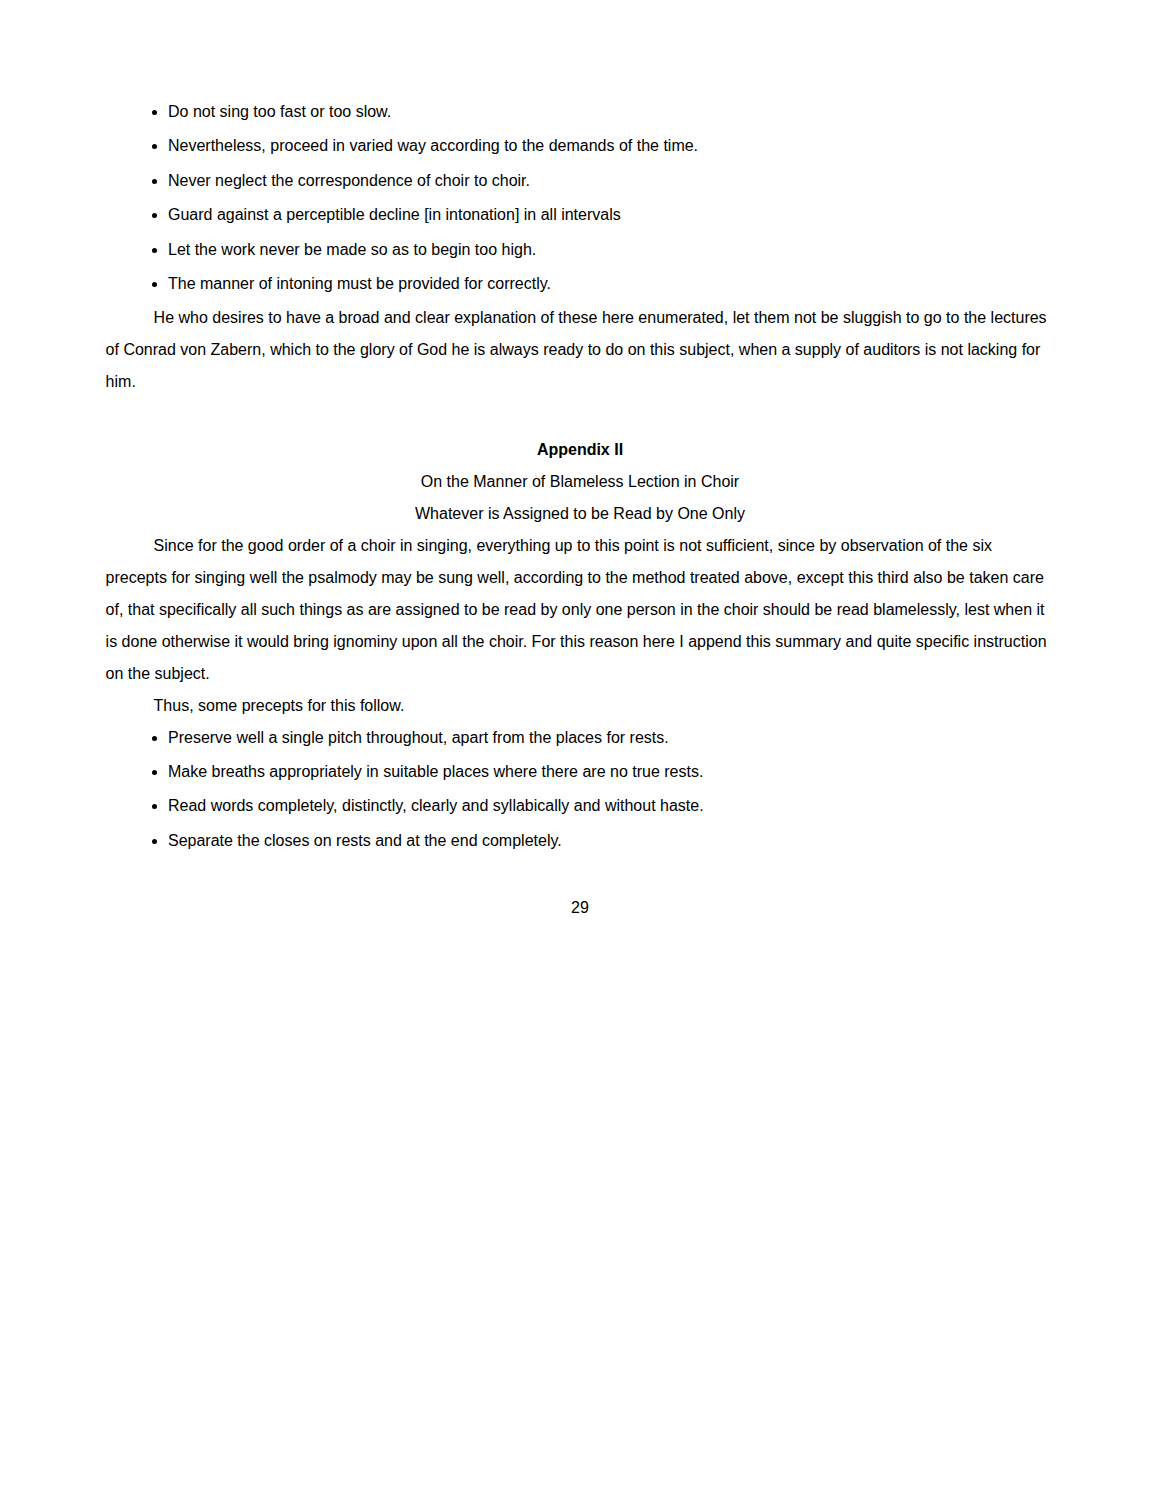Do not sing too fast or too slow.
Nevertheless, proceed in varied way according to the demands of the time.
Never neglect the correspondence of choir to choir.
Guard against a perceptible decline [in intonation] in all intervals
Let the work never be made so as to begin too high.
The manner of intoning must be provided for correctly.
He who desires to have a broad and clear explanation of these here enumerated, let them not be sluggish to go to the lectures of Conrad von Zabern, which to the glory of God he is always ready to do on this subject, when a supply of auditors is not lacking for him.
Appendix II
On the Manner of Blameless Lection in Choir
Whatever is Assigned to be Read by One Only
Since for the good order of a choir in singing, everything up to this point is not sufficient, since by observation of the six precepts for singing well the psalmody may be sung well, according to the method treated above, except this third also be taken care of, that specifically all such things as are assigned to be read by only one person in the choir should be read blamelessly, lest when it is done otherwise it would bring ignominy upon all the choir. For this reason here I append this summary and quite specific instruction on the subject.
Thus, some precepts for this follow.
Preserve well a single pitch throughout, apart from the places for rests.
Make breaths appropriately in suitable places where there are no true rests.
Read words completely, distinctly, clearly and syllabically and without haste.
Separate the closes on rests and at the end completely.
29